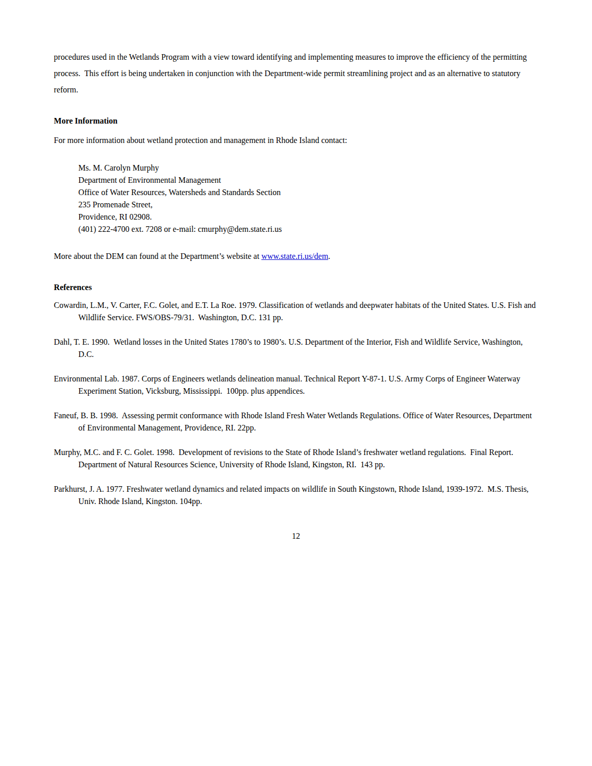procedures used in the Wetlands Program with a view toward identifying and implementing measures to improve the efficiency of the permitting process. This effort is being undertaken in conjunction with the Department-wide permit streamlining project and as an alternative to statutory reform.
More Information
For more information about wetland protection and management in Rhode Island contact:
Ms. M. Carolyn Murphy
Department of Environmental Management
Office of Water Resources, Watersheds and Standards Section
235 Promenade Street,
Providence, RI 02908.
(401) 222-4700 ext. 7208 or e-mail: cmurphy@dem.state.ri.us
More about the DEM can found at the Department’s website at www.state.ri.us/dem.
References
Cowardin, L.M., V. Carter, F.C. Golet, and E.T. La Roe. 1979. Classification of wetlands and deepwater habitats of the United States. U.S. Fish and Wildlife Service. FWS/OBS-79/31. Washington, D.C. 131 pp.
Dahl, T. E. 1990. Wetland losses in the United States 1780’s to 1980’s. U.S. Department of the Interior, Fish and Wildlife Service, Washington, D.C.
Environmental Lab. 1987. Corps of Engineers wetlands delineation manual. Technical Report Y-87-1. U.S. Army Corps of Engineer Waterway Experiment Station, Vicksburg, Mississippi. 100pp. plus appendices.
Faneuf, B. B. 1998. Assessing permit conformance with Rhode Island Fresh Water Wetlands Regulations. Office of Water Resources, Department of Environmental Management, Providence, RI. 22pp.
Murphy, M.C. and F. C. Golet. 1998. Development of revisions to the State of Rhode Island’s freshwater wetland regulations. Final Report. Department of Natural Resources Science, University of Rhode Island, Kingston, RI. 143 pp.
Parkhurst, J. A. 1977. Freshwater wetland dynamics and related impacts on wildlife in South Kingstown, Rhode Island, 1939-1972. M.S. Thesis, Univ. Rhode Island, Kingston. 104pp.
12